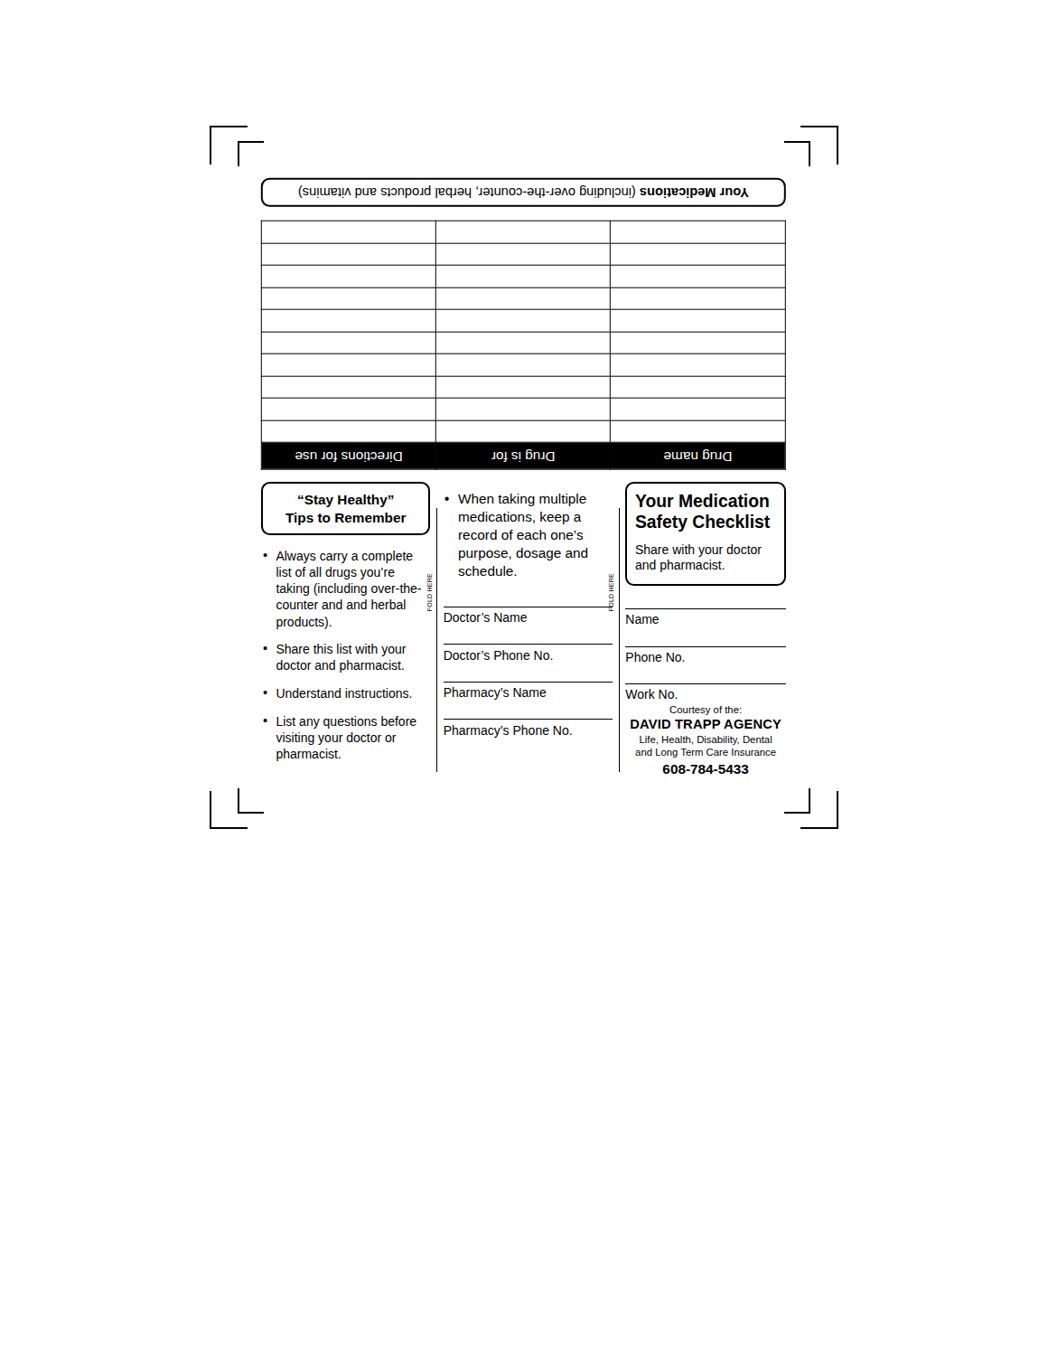| Drug name | Drug is for | Directions for use |
| --- | --- | --- |
Your Medications (including over-the-counter, herbal products and vitamins)
FOLD HERE
FOLD HERE
“Stay Healthy”
Tips to Remember
Always carry a complete list of all drugs you’re taking (including over-the-counter and and herbal products).
Share this list with your doctor and pharmacist.
Understand instructions.
List any questions before visiting your doctor or pharmacist.
When taking multiple medications, keep a record of each one’s purpose, dosage and schedule.
Doctor’s Name
Doctor’s Phone No.
Pharmacy’s Name
Pharmacy’s Phone No.
Your Medication Safety Checklist
Share with your doctor and pharmacist.
Name
Phone No.
Work No.
Courtesy of the:
DAVID TRAPP AGENCY
Life, Health, Disability, Dental
and Long Term Care Insurance
608-784-5433